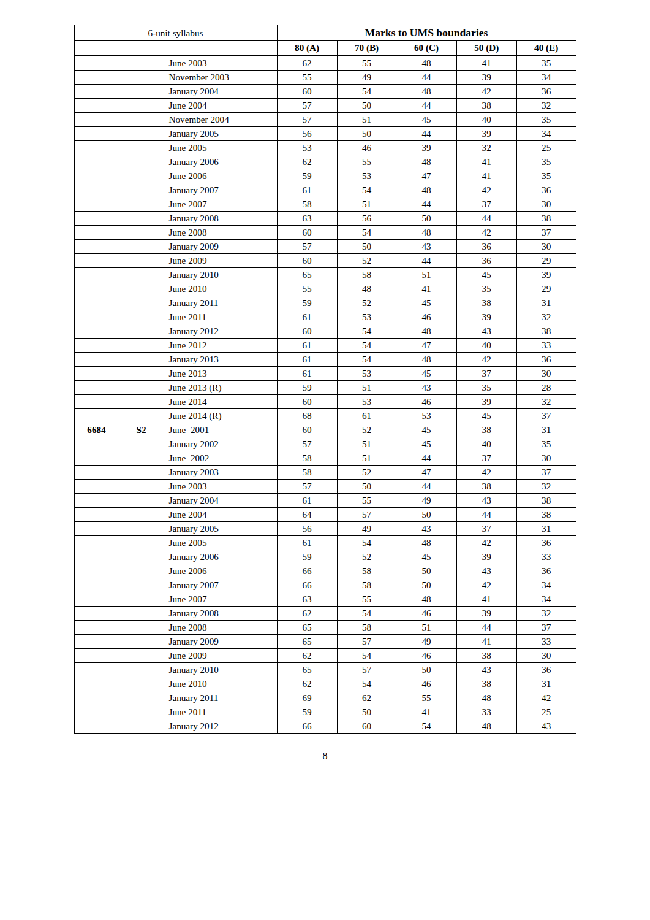| 6-unit syllabus | Marks to UMS boundaries |
| --- | --- |
| | | | 80 (A) | 70 (B) | 60 (C) | 50 (D) | 40 (E) |
| | | June 2003 | 62 | 55 | 48 | 41 | 35 |
| | | November 2003 | 55 | 49 | 44 | 39 | 34 |
| | | January 2004 | 60 | 54 | 48 | 42 | 36 |
| | | June 2004 | 57 | 50 | 44 | 38 | 32 |
| | | November 2004 | 57 | 51 | 45 | 40 | 35 |
| | | January 2005 | 56 | 50 | 44 | 39 | 34 |
| | | June 2005 | 53 | 46 | 39 | 32 | 25 |
| | | January 2006 | 62 | 55 | 48 | 41 | 35 |
| | | June 2006 | 59 | 53 | 47 | 41 | 35 |
| | | January 2007 | 61 | 54 | 48 | 42 | 36 |
| | | June 2007 | 58 | 51 | 44 | 37 | 30 |
| | | January 2008 | 63 | 56 | 50 | 44 | 38 |
| | | June 2008 | 60 | 54 | 48 | 42 | 37 |
| | | January 2009 | 57 | 50 | 43 | 36 | 30 |
| | | June 2009 | 60 | 52 | 44 | 36 | 29 |
| | | January 2010 | 65 | 58 | 51 | 45 | 39 |
| | | June 2010 | 55 | 48 | 41 | 35 | 29 |
| | | January 2011 | 59 | 52 | 45 | 38 | 31 |
| | | June 2011 | 61 | 53 | 46 | 39 | 32 |
| | | January 2012 | 60 | 54 | 48 | 43 | 38 |
| | | June 2012 | 61 | 54 | 47 | 40 | 33 |
| | | January 2013 | 61 | 54 | 48 | 42 | 36 |
| | | June 2013 | 61 | 53 | 45 | 37 | 30 |
| | | June 2013 (R) | 59 | 51 | 43 | 35 | 28 |
| | | June 2014 | 60 | 53 | 46 | 39 | 32 |
| | | June 2014 (R) | 68 | 61 | 53 | 45 | 37 |
| 6684 | S2 | June 2001 | 60 | 52 | 45 | 38 | 31 |
| | | January 2002 | 57 | 51 | 45 | 40 | 35 |
| | | June 2002 | 58 | 51 | 44 | 37 | 30 |
| | | January 2003 | 58 | 52 | 47 | 42 | 37 |
| | | June 2003 | 57 | 50 | 44 | 38 | 32 |
| | | January 2004 | 61 | 55 | 49 | 43 | 38 |
| | | June 2004 | 64 | 57 | 50 | 44 | 38 |
| | | January 2005 | 56 | 49 | 43 | 37 | 31 |
| | | June 2005 | 61 | 54 | 48 | 42 | 36 |
| | | January 2006 | 59 | 52 | 45 | 39 | 33 |
| | | June 2006 | 66 | 58 | 50 | 43 | 36 |
| | | January 2007 | 66 | 58 | 50 | 42 | 34 |
| | | June 2007 | 63 | 55 | 48 | 41 | 34 |
| | | January 2008 | 62 | 54 | 46 | 39 | 32 |
| | | June 2008 | 65 | 58 | 51 | 44 | 37 |
| | | January 2009 | 65 | 57 | 49 | 41 | 33 |
| | | June 2009 | 62 | 54 | 46 | 38 | 30 |
| | | January 2010 | 65 | 57 | 50 | 43 | 36 |
| | | June 2010 | 62 | 54 | 46 | 38 | 31 |
| | | January 2011 | 69 | 62 | 55 | 48 | 42 |
| | | June 2011 | 59 | 50 | 41 | 33 | 25 |
| | | January 2012 | 66 | 60 | 54 | 48 | 43 |
8